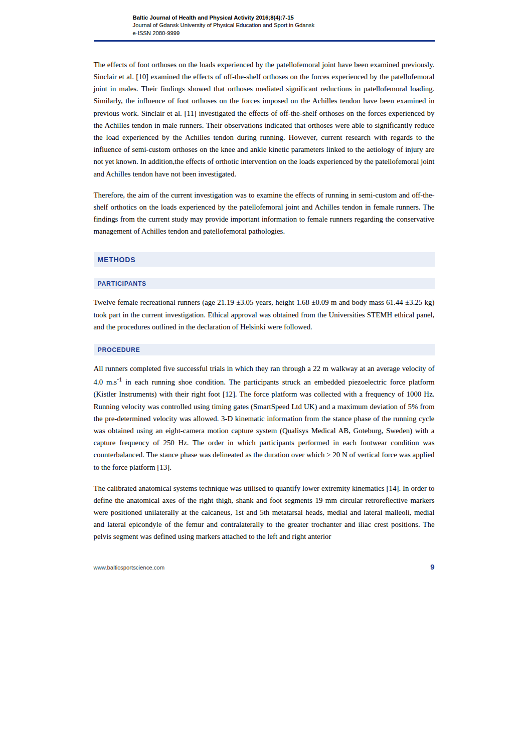Baltic Journal of Health and Physical Activity 2016;8(4):7-15
Journal of Gdansk University of Physical Education and Sport in Gdansk
e-ISSN 2080-9999
The effects of foot orthoses on the loads experienced by the patellofemoral joint have been examined previously. Sinclair et al. [10] examined the effects of off-the-shelf orthoses on the forces experienced by the patellofemoral joint in males. Their findings showed that orthoses mediated significant reductions in patellofemoral loading. Similarly, the influence of foot orthoses on the forces imposed on the Achilles tendon have been examined in previous work. Sinclair et al. [11] investigated the effects of off-the-shelf orthoses on the forces experienced by the Achilles tendon in male runners. Their observations indicated that orthoses were able to significantly reduce the load experienced by the Achilles tendon during running. However, current research with regards to the influence of semi-custom orthoses on the knee and ankle kinetic parameters linked to the aetiology of injury are not yet known. In addition,the effects of orthotic intervention on the loads experienced by the patellofemoral joint and Achilles tendon have not been investigated.
Therefore, the aim of the current investigation was to examine the effects of running in semi-custom and off-the-shelf orthotics on the loads experienced by the patellofemoral joint and Achilles tendon in female runners. The findings from the current study may provide important information to female runners regarding the conservative management of Achilles tendon and patellofemoral pathologies.
Methods
Participants
Twelve female recreational runners (age 21.19 ±3.05 years, height 1.68 ±0.09 m and body mass 61.44 ±3.25 kg) took part in the current investigation. Ethical approval was obtained from the Universities STEMH ethical panel, and the procedures outlined in the declaration of Helsinki were followed.
Procedure
All runners completed five successful trials in which they ran through a 22 m walkway at an average velocity of 4.0 m.s-1 in each running shoe condition. The participants struck an embedded piezoelectric force platform (Kistler Instruments) with their right foot [12]. The force platform was collected with a frequency of 1000 Hz. Running velocity was controlled using timing gates (SmartSpeed Ltd UK) and a maximum deviation of 5% from the pre-determined velocity was allowed. 3-D kinematic information from the stance phase of the running cycle was obtained using an eight-camera motion capture system (Qualisys Medical AB, Goteburg, Sweden) with a capture frequency of 250 Hz. The order in which participants performed in each footwear condition was counterbalanced. The stance phase was delineated as the duration over which > 20 N of vertical force was applied to the force platform [13].
The calibrated anatomical systems technique was utilised to quantify lower extremity kinematics [14]. In order to define the anatomical axes of the right thigh, shank and foot segments 19 mm circular retroreflective markers were positioned unilaterally at the calcaneus, 1st and 5th metatarsal heads, medial and lateral malleoli, medial and lateral epicondyle of the femur and contralaterally to the greater trochanter and iliac crest positions. The pelvis segment was defined using markers attached to the left and right anterior
www.balticsportscience.com 9